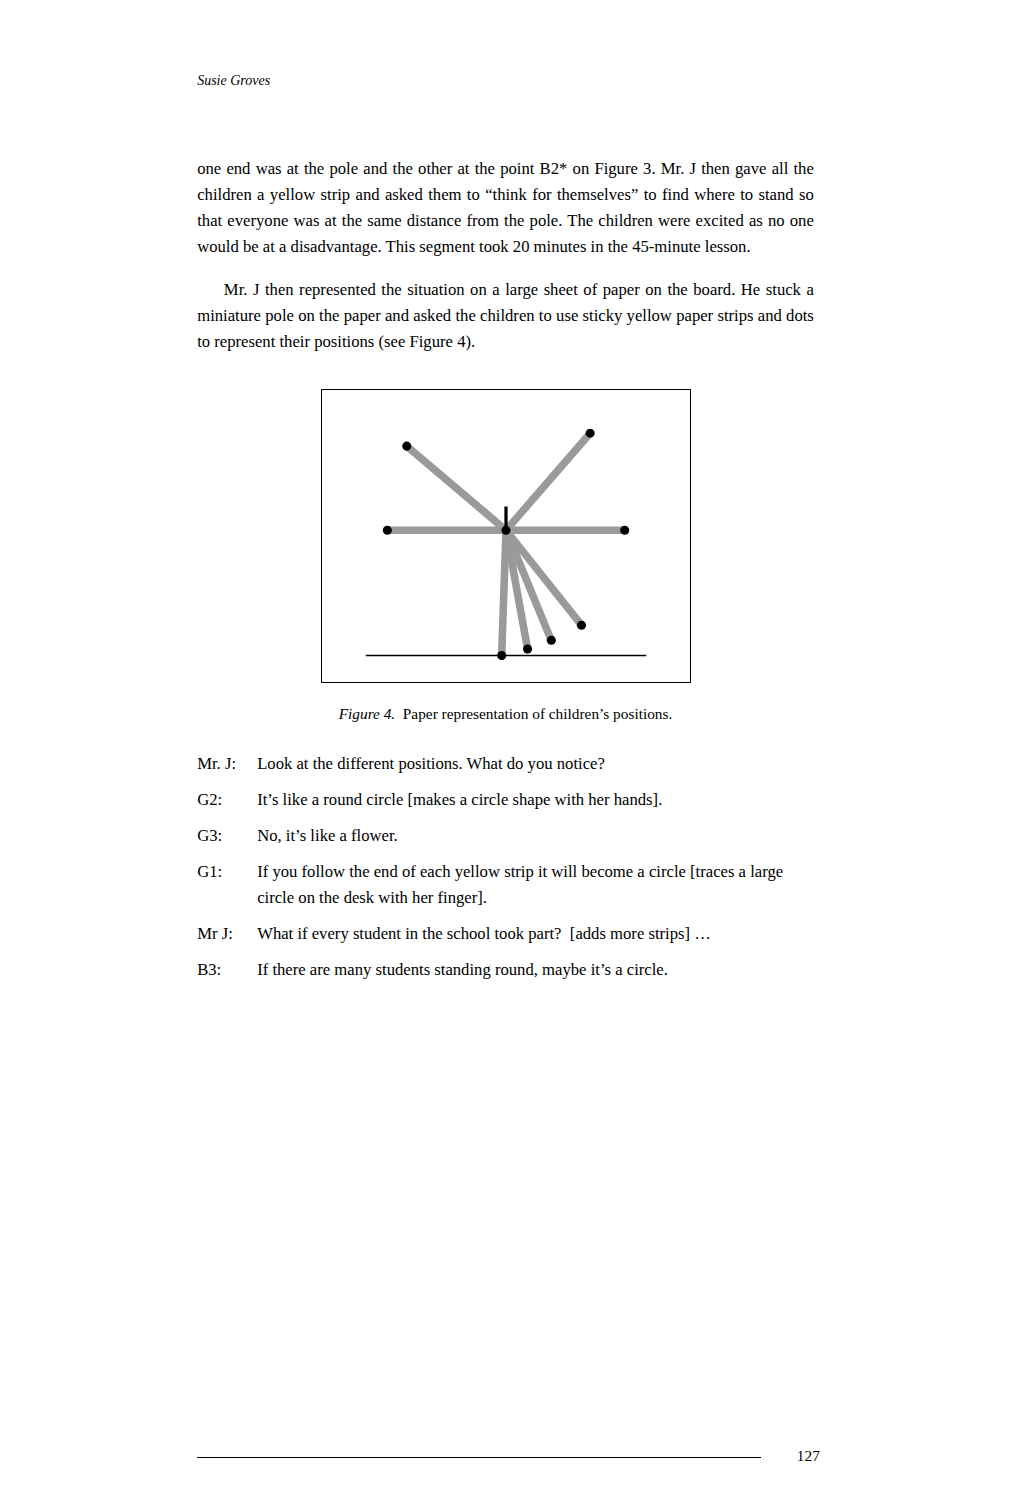Susie Groves
one end was at the pole and the other at the point B2* on Figure 3. Mr. J then gave all the children a yellow strip and asked them to “think for themselves” to find where to stand so that everyone was at the same distance from the pole. The children were excited as no one would be at a disadvantage. This segment took 20 minutes in the 45-minute lesson.
Mr. J then represented the situation on a large sheet of paper on the board. He stuck a miniature pole on the paper and asked the children to use sticky yellow paper strips and dots to represent their positions (see Figure 4).
Figure 4. Paper representation of children’s positions.
Mr. J:
Look at the different positions. What do you notice?
G2:
It’s like a round circle [makes a circle shape with her hands].
G3:
No, it’s like a flower.
G1:
If you follow the end of each yellow strip it will become a circle [traces a large circle on the desk with her finger].
Mr J:
What if every student in the school took part? [adds more strips] …
B3:
If there are many students standing round, maybe it’s a circle.
127